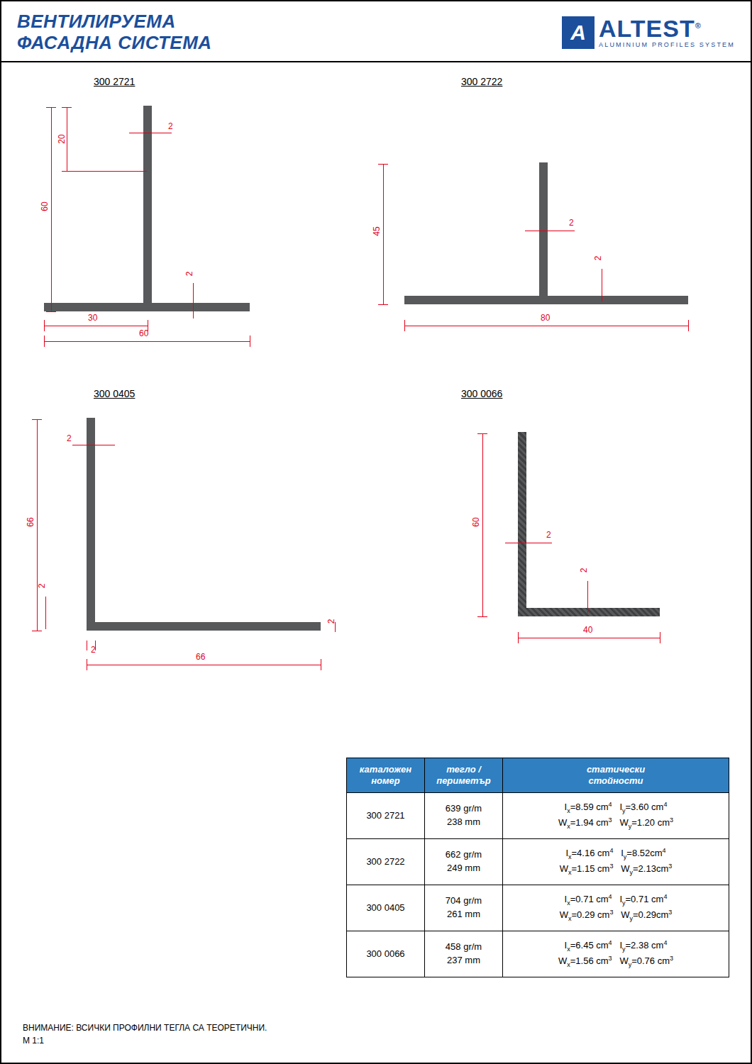ВЕНТИЛИРУЕМА
ФАСАДНА СИСТЕМА
A
ALTEST®
ALUMINIUM PROFILES SYSTEM
300 2721
20
60
2
2
30
60
300 2722
45
2
2
80
300 0405
2
66
2
2
66
2
300 0066
60
2
2
40
| каталожен номер | тегло / периметър | статически стойности |
| --- | --- | --- |
| 300 2721 | 639 gr/m 238 mm | I x =8.59 cm 4 I y =3.60 cm 4 W x =1.94 cm 3 W y =1.20 cm 3 |
| 300 2722 | 662 gr/m 249 mm | I x =4.16 cm 4 I y =8.52cm 4 W x =1.15 cm 3 W y =2.13cm 3 |
| 300 0405 | 704 gr/m 261 mm | I x =0.71 cm 4 I y =0.71 cm 4 W x =0.29 cm 3 W y =0.29cm 3 |
| 300 0066 | 458 gr/m 237 mm | I x =6.45 cm 4 I y =2.38 cm 4 W x =1.56 cm 3 W y =0.76 cm 3 |
ВНИМАНИЕ: ВСИЧКИ ПРОФИЛНИ ТЕГЛА СА ТЕОРЕТИЧНИ.
M 1:1